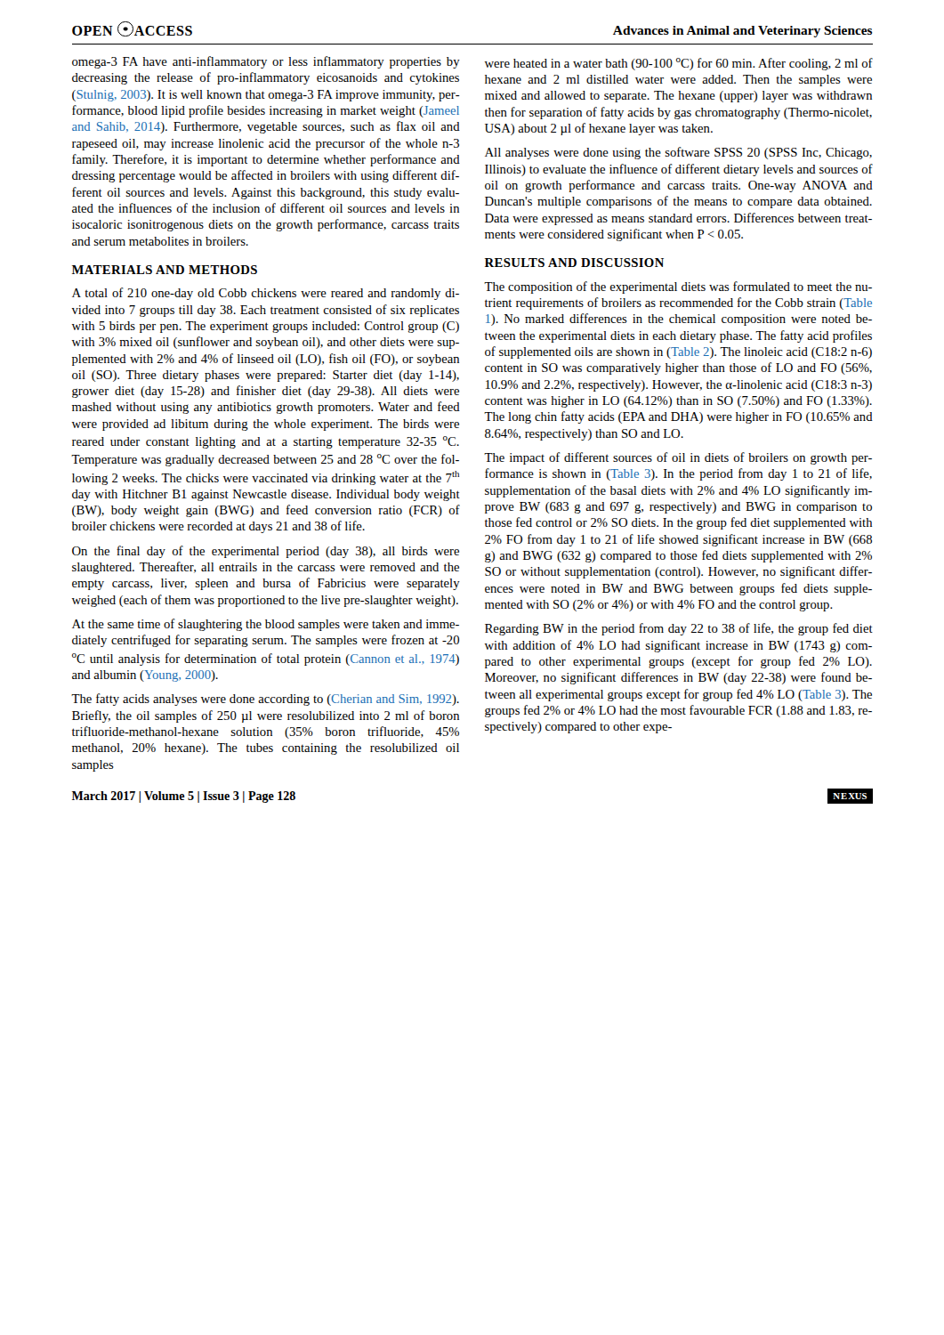OPEN ACCESS
Advances in Animal and Veterinary Sciences
omega-3 FA have anti-inflammatory or less inflammatory properties by decreasing the release of pro-inflammatory eicosanoids and cytokines (Stulnig, 2003). It is well known that omega-3 FA improve immunity, performance, blood lipid profile besides increasing in market weight (Jameel and Sahib, 2014). Furthermore, vegetable sources, such as flax oil and rapeseed oil, may increase linolenic acid the precursor of the whole n-3 family. Therefore, it is important to determine whether performance and dressing percentage would be affected in broilers with using different different oil sources and levels. Against this background, this study evaluated the influences of the inclusion of different oil sources and levels in isocaloric isonitrogenous diets on the growth performance, carcass traits and serum metabolites in broilers.
MATERIALS AND METHODS
A total of 210 one-day old Cobb chickens were reared and randomly divided into 7 groups till day 38. Each treatment consisted of six replicates with 5 birds per pen. The experiment groups included: Control group (C) with 3% mixed oil (sunflower and soybean oil), and other diets were supplemented with 2% and 4% of linseed oil (LO), fish oil (FO), or soybean oil (SO). Three dietary phases were prepared: Starter diet (day 1-14), grower diet (day 15-28) and finisher diet (day 29-38). All diets were mashed without using any antibiotics growth promoters. Water and feed were provided ad libitum during the whole experiment. The birds were reared under constant lighting and at a starting temperature 32-35 oC. Temperature was gradually decreased between 25 and 28 oC over the following 2 weeks. The chicks were vaccinated via drinking water at the 7th day with Hitchner B1 against Newcastle disease. Individual body weight (BW), body weight gain (BWG) and feed conversion ratio (FCR) of broiler chickens were recorded at days 21 and 38 of life.
On the final day of the experimental period (day 38), all birds were slaughtered. Thereafter, all entrails in the carcass were removed and the empty carcass, liver, spleen and bursa of Fabricius were separately weighed (each of them was proportioned to the live pre-slaughter weight).
At the same time of slaughtering the blood samples were taken and immediately centrifuged for separating serum. The samples were frozen at -20 oC until analysis for determination of total protein (Cannon et al., 1974) and albumin (Young, 2000).
The fatty acids analyses were done according to (Cherian and Sim, 1992). Briefly, the oil samples of 250 µl were resolubilized into 2 ml of boron trifluoride-methanol-hexane solution (35% boron trifluoride, 45% methanol, 20% hexane). The tubes containing the resolubilized oil samples
were heated in a water bath (90-100 oC) for 60 min. After cooling, 2 ml of hexane and 2 ml distilled water were added. Then the samples were mixed and allowed to separate. The hexane (upper) layer was withdrawn then for separation of fatty acids by gas chromatography (Thermo-nicolet, USA) about 2 µl of hexane layer was taken.
All analyses were done using the software SPSS 20 (SPSS Inc, Chicago, Illinois) to evaluate the influence of different dietary levels and sources of oil on growth performance and carcass traits. One-way ANOVA and Duncan's multiple comparisons of the means to compare data obtained. Data were expressed as means standard errors. Differences between treatments were considered significant when P < 0.05.
RESULTS AND DISCUSSION
The composition of the experimental diets was formulated to meet the nutrient requirements of broilers as recommended for the Cobb strain (Table 1). No marked differences in the chemical composition were noted between the experimental diets in each dietary phase. The fatty acid profiles of supplemented oils are shown in (Table 2). The linoleic acid (C18:2 n-6) content in SO was comparatively higher than those of LO and FO (56%, 10.9% and 2.2%, respectively). However, the α-linolenic acid (C18:3 n-3) content was higher in LO (64.12%) than in SO (7.50%) and FO (1.33%). The long chin fatty acids (EPA and DHA) were higher in FO (10.65% and 8.64%, respectively) than SO and LO.
The impact of different sources of oil in diets of broilers on growth performance is shown in (Table 3). In the period from day 1 to 21 of life, supplementation of the basal diets with 2% and 4% LO significantly improve BW (683 g and 697 g, respectively) and BWG in comparison to those fed control or 2% SO diets. In the group fed diet supplemented with 2% FO from day 1 to 21 of life showed significant increase in BW (668 g) and BWG (632 g) compared to those fed diets supplemented with 2% SO or without supplementation (control). However, no significant differences were noted in BW and BWG between groups fed diets supplemented with SO (2% or 4%) or with 4% FO and the control group.
Regarding BW in the period from day 22 to 38 of life, the group fed diet with addition of 4% LO had significant increase in BW (1743 g) compared to other experimental groups (except for group fed 2% LO). Moreover, no significant differences in BW (day 22-38) were found between all experimental groups except for group fed 4% LO (Table 3). The groups fed 2% or 4% LO had the most favourable FCR (1.88 and 1.83, respectively) compared to other expe-
March 2017 | Volume 5 | Issue 3 | Page 128
NEXUS